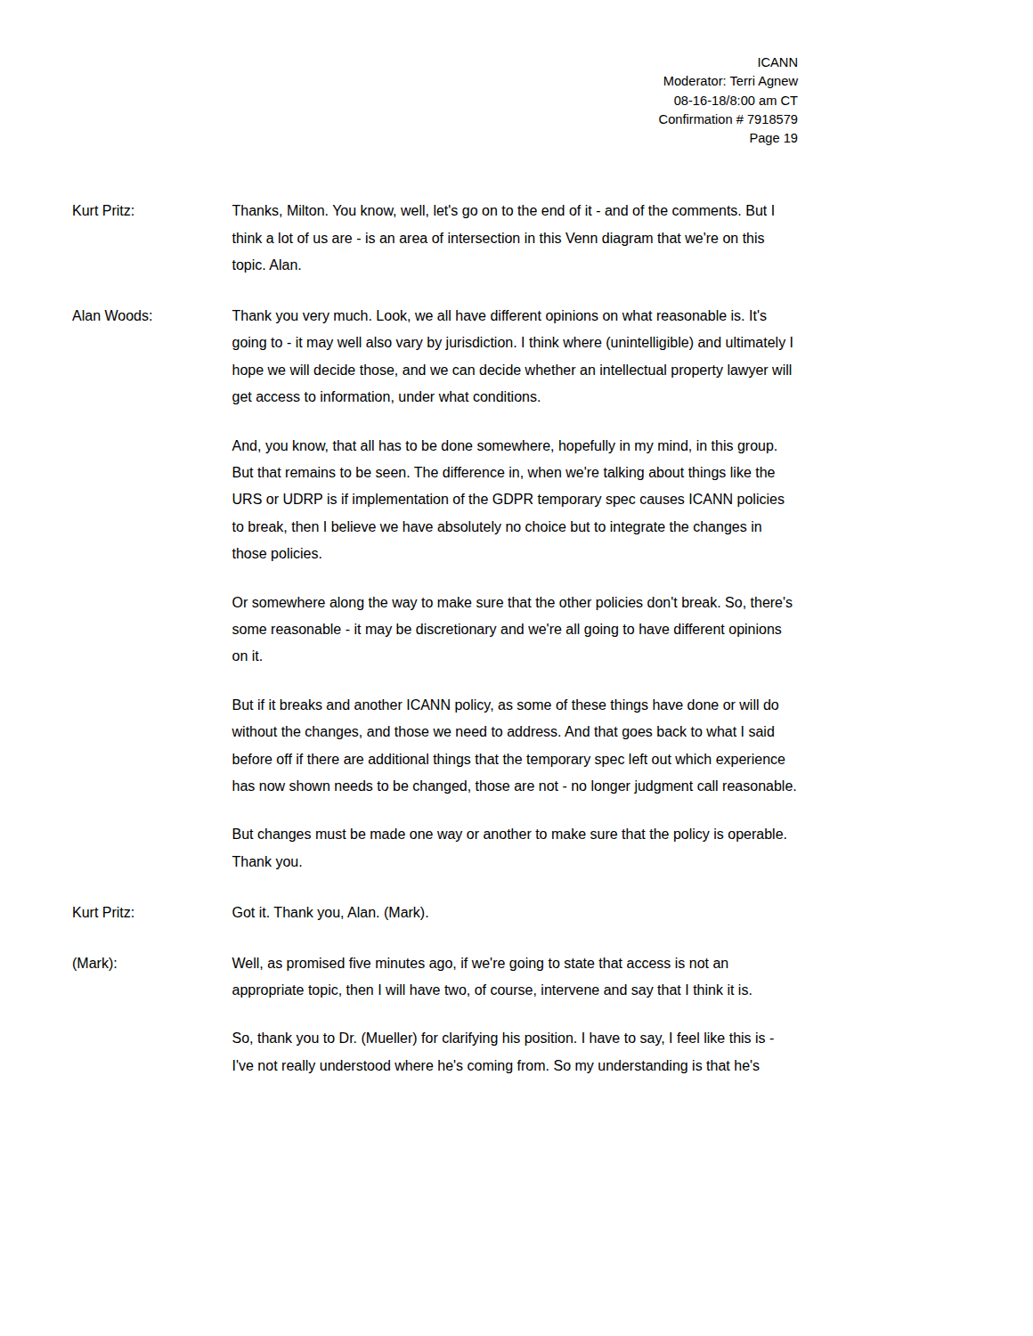ICANN
Moderator: Terri Agnew
08-16-18/8:00 am CT
Confirmation # 7918579
Page 19
| Kurt Pritz: | Thanks, Milton. You know, well, let's go on to the end of it - and of the comments. But I think a lot of us are - is an area of intersection in this Venn diagram that we're on this topic. Alan. |
| Alan Woods: | Thank you very much. Look, we all have different opinions on what reasonable is. It's going to - it may well also vary by jurisdiction. I think where (unintelligible) and ultimately I hope we will decide those, and we can decide whether an intellectual property lawyer will get access to information, under what conditions. And, you know, that all has to be done somewhere, hopefully in my mind, in this group. But that remains to be seen. The difference in, when we're talking about things like the URS or UDRP is if implementation of the GDPR temporary spec causes ICANN policies to break, then I believe we have absolutely no choice but to integrate the changes in those policies. Or somewhere along the way to make sure that the other policies don't break. So, there's some reasonable - it may be discretionary and we're all going to have different opinions on it. But if it breaks and another ICANN policy, as some of these things have done or will do without the changes, and those we need to address. And that goes back to what I said before off if there are additional things that the temporary spec left out which experience has now shown needs to be changed, those are not - no longer judgment call reasonable. But changes must be made one way or another to make sure that the policy is operable. Thank you. |
| Kurt Pritz: | Got it. Thank you, Alan. (Mark). |
| (Mark): | Well, as promised five minutes ago, if we're going to state that access is not an appropriate topic, then I will have two, of course, intervene and say that I think it is. So, thank you to Dr. (Mueller) for clarifying his position. I have to say, I feel like this is - I've not really understood where he's coming from. So my understanding is that he's |